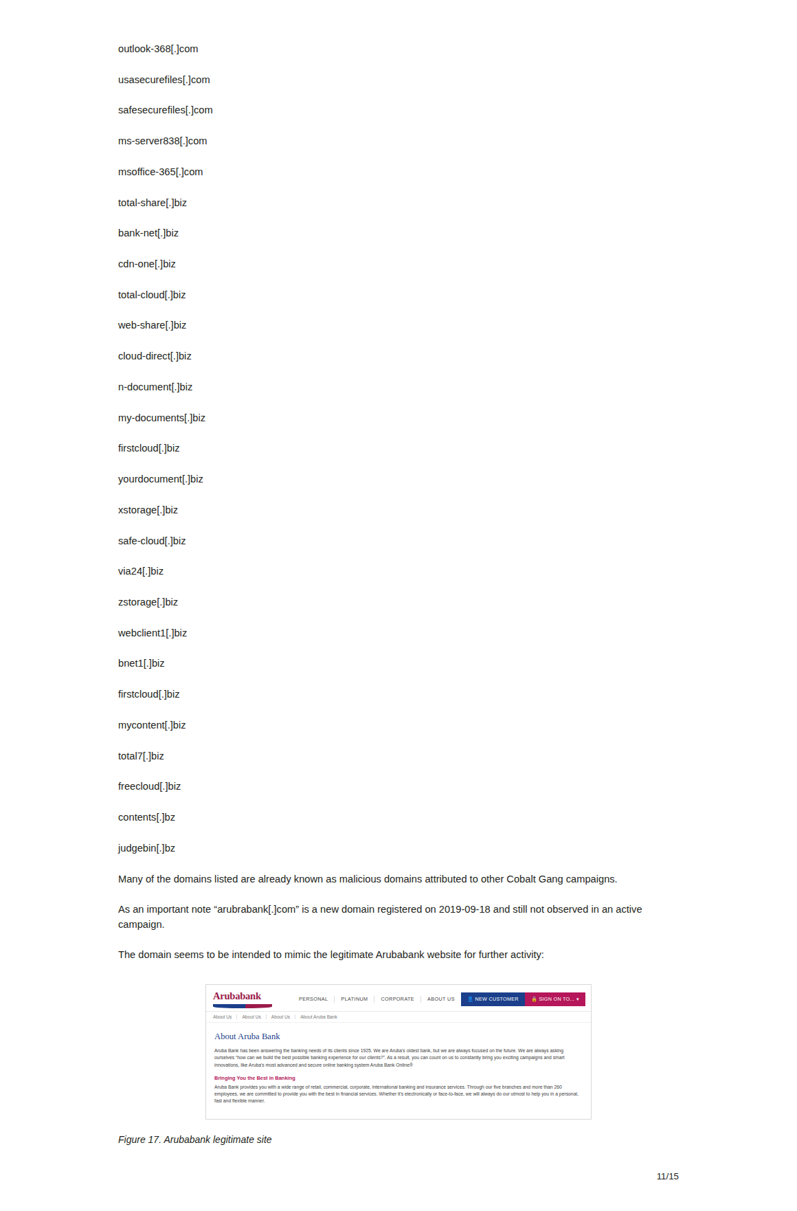outlook-368[.]com
usasecurefiles[.]com
safesecurefiles[.]com
ms-server838[.]com
msoffice-365[.]com
total-share[.]biz
bank-net[.]biz
cdn-one[.]biz
total-cloud[.]biz
web-share[.]biz
cloud-direct[.]biz
n-document[.]biz
my-documents[.]biz
firstcloud[.]biz
yourdocument[.]biz
xstorage[.]biz
safe-cloud[.]biz
via24[.]biz
zstorage[.]biz
webclient1[.]biz
bnet1[.]biz
firstcloud[.]biz
mycontent[.]biz
total7[.]biz
freecloud[.]biz
contents[.]bz
judgebin[.]bz
Many of the domains listed are already known as malicious domains attributed to other Cobalt Gang campaigns.
As an important note “arubrabank[.]com” is a new domain registered on 2019-09-18 and still not observed in an active campaign.
The domain seems to be intended to mimic the legitimate Arubabank website for further activity:
Arubabank
Personal Platinum Corporate About Us
👤 New Customer
🔒 Sign On To... ▾
About Us About Us About Us About Aruba Bank
About Aruba Bank
Aruba Bank has been answering the banking needs of its clients since 1925. We are Aruba's oldest bank, but we are always focused on the future. We are always asking ourselves “how can we build the best possible banking experience for our clients?”. As a result, you can count on us to constantly bring you exciting campaigns and smart innovations, like Aruba's most advanced and secure online banking system Aruba Bank Online®
Bringing You the Best in Banking
Aruba Bank provides you with a wide range of retail, commercial, corporate, international banking and insurance services. Through our five branches and more than 260 employees, we are committed to provide you with the best in financial services. Whether it's electronically or face-to-face, we will always do our utmost to help you in a personal, fast and flexible manner.
Figure 17. Arubabank legitimate site
11/15